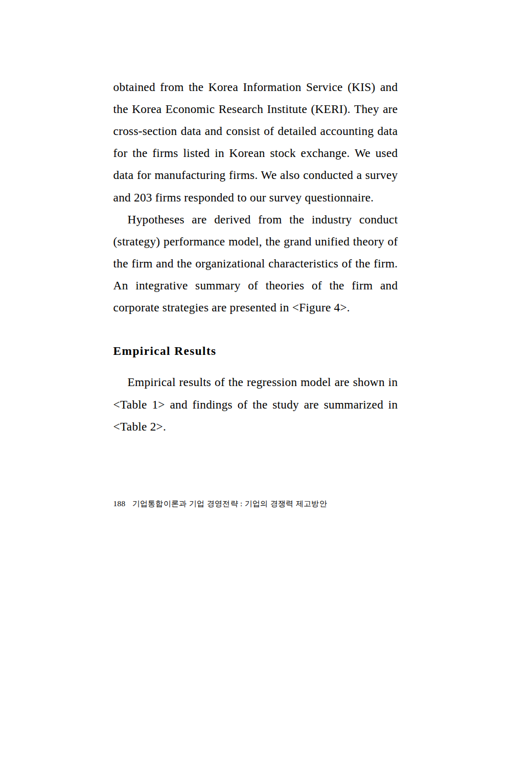obtained from the Korea Information Service (KIS) and the Korea Economic Research Institute (KERI). They are cross-section data and consist of detailed accounting data for the firms listed in Korean stock exchange. We used data for manufacturing firms. We also conducted a survey and 203 firms responded to our survey questionnaire.
Hypotheses are derived from the industry conduct (strategy) performance model, the grand unified theory of the firm and the organizational characteristics of the firm. An integrative summary of theories of the firm and corporate strategies are presented in <Figure 4>.
Empirical Results
Empirical results of the regression model are shown in <Table 1> and findings of the study are summarized in <Table 2>.
188기업통합이론과 기업 경영전략 : 기업의 경쟁력 제고방안